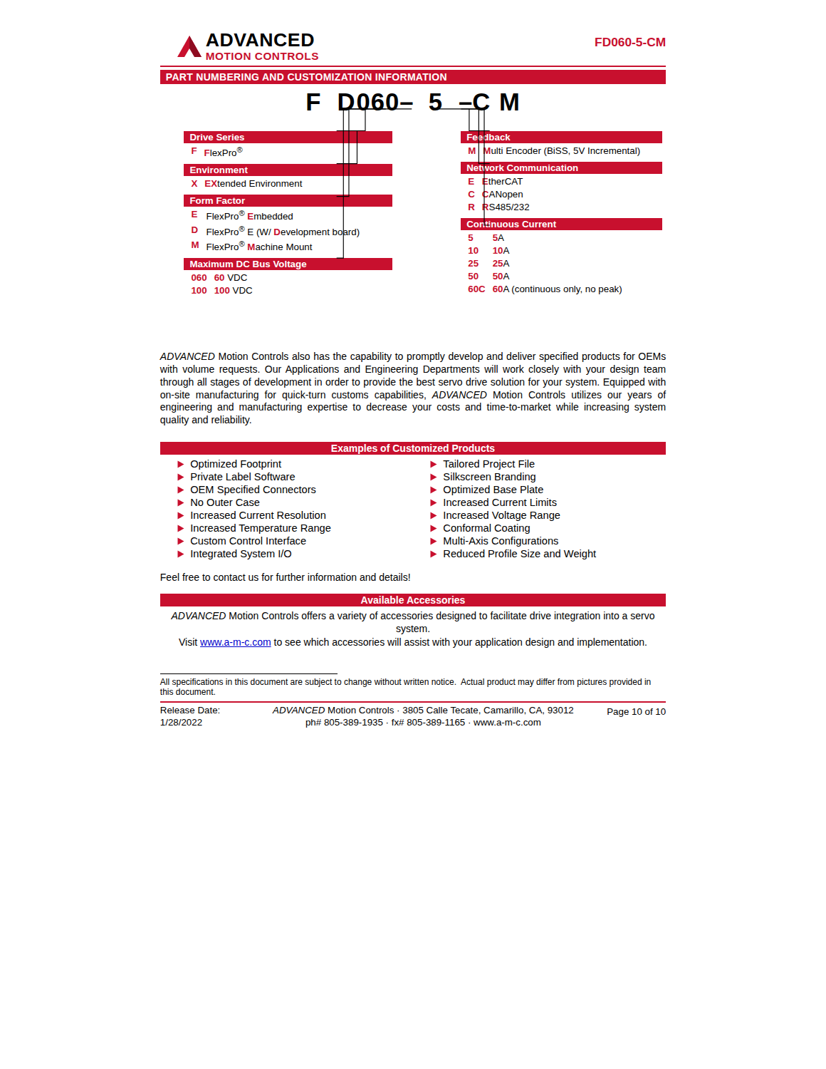ADVANCED MOTION CONTROLS
FD060-5-CM
PART NUMBERING AND CUSTOMIZATION INFORMATION
F D060– 5 –C M
Drive Series
| F | F lexPro ® |
Environment
| X | EX tended Environment |
Form Factor
| E | FlexPro ® E mbedded |
| D | FlexPro ® E (W/ D evelopment board) |
| M | FlexPro ® M achine Mount |
Maximum DC Bus Voltage
| 060 | 60 VDC |
| 100 | 100 VDC |
Feedback
| M | M ulti Encoder (BiSS, 5V Incremental) |
Network Communication
| E | E therCAT |
| C | C ANopen |
| R | R S485/232 |
Continuous Current
| 5 | 5 A |
| 10 | 10 A |
| 25 | 25 A |
| 50 | 50 A |
| 60C | 60 A (continuous only, no peak) |
ADVANCED Motion Controls also has the capability to promptly develop and deliver specified products for OEMs with volume requests. Our Applications and Engineering Departments will work closely with your design team through all stages of development in order to provide the best servo drive solution for your system. Equipped with on-site manufacturing for quick-turn customs capabilities, ADVANCED Motion Controls utilizes our years of engineering and manufacturing expertise to decrease your costs and time-to-market while increasing system quality and reliability.
Examples of Customized Products
| | Optimized Footprint | | Tailored Project File |
| | Private Label Software | | Silkscreen Branding |
| | OEM Specified Connectors | | Optimized Base Plate |
| | No Outer Case | | Increased Current Limits |
| | Increased Current Resolution | | Increased Voltage Range |
| | Increased Temperature Range | | Conformal Coating |
| | Custom Control Interface | | Multi-Axis Configurations |
| | Integrated System I/O | | Reduced Profile Size and Weight |
Feel free to contact us for further information and details!
Available Accessories
ADVANCED Motion Controls offers a variety of accessories designed to facilitate drive integration into a servo system.
Visit www.a-m-c.com to see which accessories will assist with your application design and implementation.
All specifications in this document are subject to change without written notice. Actual product may differ from pictures provided in this document.
Release Date:
1/28/2022
ADVANCED Motion Controls · 3805 Calle Tecate, Camarillo, CA, 93012
ph# 805-389-1935 · fx# 805-389-1165 · www.a-m-c.com
Page 10 of 10